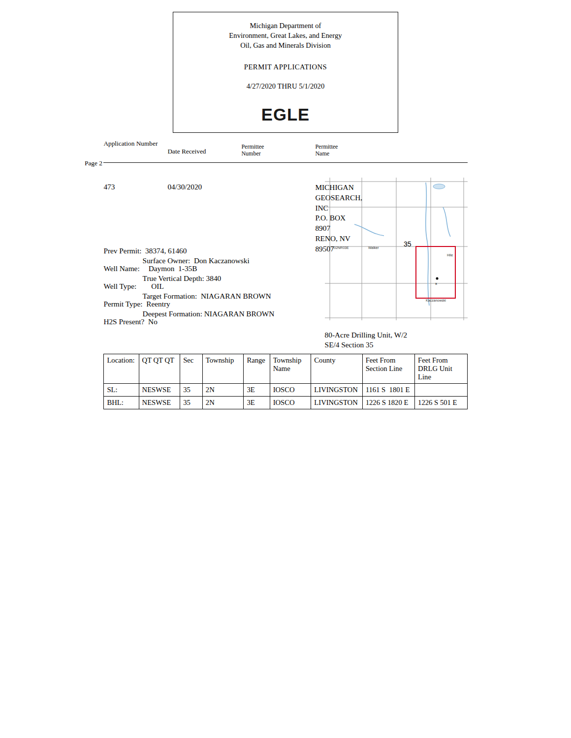Michigan Department of
Environment, Great Lakes, and Energy
Oil, Gas and Minerals Division
PERMIT APPLICATIONS
4/27/2020 THRU 5/1/2020
EGLE
Application Number
Date Received
Permittee
Number
Permittee
Name
Page 2
x T02NR03E Walker 35 Hile Kaczanowski
80-Acre Drilling Unit, W/2
SE/4 Section 35
473
04/30/2020
MICHIGAN GEOSEARCH, INC
P.O. BOX 8907
RENO, NV 89507
Prev Permit: 38374, 61460
Well Name: Daymon 1-35B
Well Type: OIL
Permit Type: Reentry
H2S Present? No
Surface Owner: Don Kaczanowski
True Vertical Depth: 3840
Target Formation: NIAGARAN BROWN
Deepest Formation: NIAGARAN BROWN
| Location: | QT QT QT | Sec | Township | Range | Township Name | County | Feet From Section Line | Feet From DRLG Unit Line |
| --- | --- | --- | --- | --- | --- | --- | --- | --- |
| SL: | NESWSE | 35 | 2N | 3E | IOSCO | LIVINGSTON | 1161 S 1801 E | |
| BHL: | NESWSE | 35 | 2N | 3E | IOSCO | LIVINGSTON | 1226 S 1820 E | 1226 S 501 E |